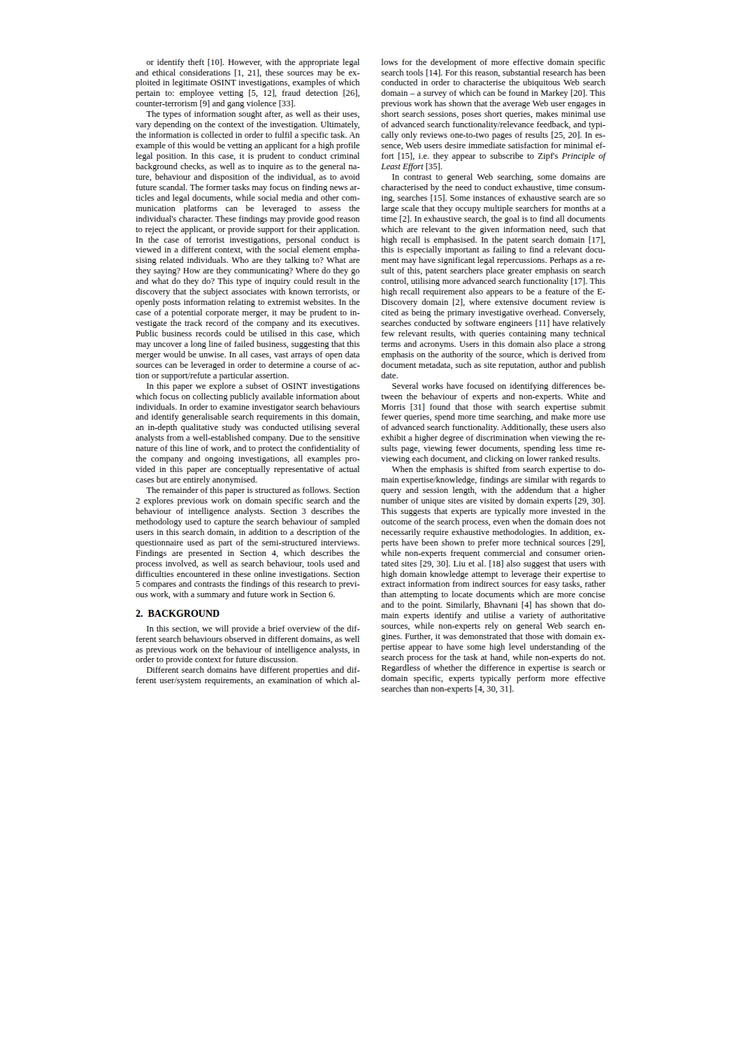or identify theft [10]. However, with the appropriate legal and ethical considerations [1, 21], these sources may be exploited in legitimate OSINT investigations, examples of which pertain to: employee vetting [5, 12], fraud detection [26], counter-terrorism [9] and gang violence [33].
The types of information sought after, as well as their uses, vary depending on the context of the investigation. Ultimately, the information is collected in order to fulfil a specific task. An example of this would be vetting an applicant for a high profile legal position. In this case, it is prudent to conduct criminal background checks, as well as to inquire as to the general nature, behaviour and disposition of the individual, as to avoid future scandal. The former tasks may focus on finding news articles and legal documents, while social media and other communication platforms can be leveraged to assess the individual's character. These findings may provide good reason to reject the applicant, or provide support for their application. In the case of terrorist investigations, personal conduct is viewed in a different context, with the social element emphasising related individuals. Who are they talking to? What are they saying? How are they communicating? Where do they go and what do they do? This type of inquiry could result in the discovery that the subject associates with known terrorists, or openly posts information relating to extremist websites. In the case of a potential corporate merger, it may be prudent to investigate the track record of the company and its executives. Public business records could be utilised in this case, which may uncover a long line of failed business, suggesting that this merger would be unwise. In all cases, vast arrays of open data sources can be leveraged in order to determine a course of action or support/refute a particular assertion.
In this paper we explore a subset of OSINT investigations which focus on collecting publicly available information about individuals. In order to examine investigator search behaviours and identify generalisable search requirements in this domain, an in-depth qualitative study was conducted utilising several analysts from a well-established company. Due to the sensitive nature of this line of work, and to protect the confidentiality of the company and ongoing investigations, all examples provided in this paper are conceptually representative of actual cases but are entirely anonymised.
The remainder of this paper is structured as follows. Section 2 explores previous work on domain specific search and the behaviour of intelligence analysts. Section 3 describes the methodology used to capture the search behaviour of sampled users in this search domain, in addition to a description of the questionnaire used as part of the semi-structured interviews. Findings are presented in Section 4, which describes the process involved, as well as search behaviour, tools used and difficulties encountered in these online investigations. Section 5 compares and contrasts the findings of this research to previous work, with a summary and future work in Section 6.
2. BACKGROUND
In this section, we will provide a brief overview of the different search behaviours observed in different domains, as well as previous work on the behaviour of intelligence analysts, in order to provide context for future discussion.
Different search domains have different properties and different user/system requirements, an examination of which allows for the development of more effective domain specific search tools [14]. For this reason, substantial research has been conducted in order to characterise the ubiquitous Web search domain – a survey of which can be found in Markey [20]. This previous work has shown that the average Web user engages in short search sessions, poses short queries, makes minimal use of advanced search functionality/relevance feedback, and typically only reviews one-to-two pages of results [25, 20]. In essence, Web users desire immediate satisfaction for minimal effort [15], i.e. they appear to subscribe to Zipf's Principle of Least Effort [35].
In contrast to general Web searching, some domains are characterised by the need to conduct exhaustive, time consuming, searches [15]. Some instances of exhaustive search are so large scale that they occupy multiple searchers for months at a time [2]. In exhaustive search, the goal is to find all documents which are relevant to the given information need, such that high recall is emphasised. In the patent search domain [17], this is especially important as failing to find a relevant document may have significant legal repercussions. Perhaps as a result of this, patent searchers place greater emphasis on search control, utilising more advanced search functionality [17]. This high recall requirement also appears to be a feature of the E-Discovery domain [2], where extensive document review is cited as being the primary investigative overhead. Conversely, searches conducted by software engineers [11] have relatively few relevant results, with queries containing many technical terms and acronyms. Users in this domain also place a strong emphasis on the authority of the source, which is derived from document metadata, such as site reputation, author and publish date.
Several works have focused on identifying differences between the behaviour of experts and non-experts. White and Morris [31] found that those with search expertise submit fewer queries, spend more time searching, and make more use of advanced search functionality. Additionally, these users also exhibit a higher degree of discrimination when viewing the results page, viewing fewer documents, spending less time reviewing each document, and clicking on lower ranked results.
When the emphasis is shifted from search expertise to domain expertise/knowledge, findings are similar with regards to query and session length, with the addendum that a higher number of unique sites are visited by domain experts [29, 30]. This suggests that experts are typically more invested in the outcome of the search process, even when the domain does not necessarily require exhaustive methodologies. In addition, experts have been shown to prefer more technical sources [29], while non-experts frequent commercial and consumer orientated sites [29, 30]. Liu et al. [18] also suggest that users with high domain knowledge attempt to leverage their expertise to extract information from indirect sources for easy tasks, rather than attempting to locate documents which are more concise and to the point. Similarly, Bhavnani [4] has shown that domain experts identify and utilise a variety of authoritative sources, while non-experts rely on general Web search engines. Further, it was demonstrated that those with domain expertise appear to have some high level understanding of the search process for the task at hand, while non-experts do not. Regardless of whether the difference in expertise is search or domain specific, experts typically perform more effective searches than non-experts [4, 30, 31].